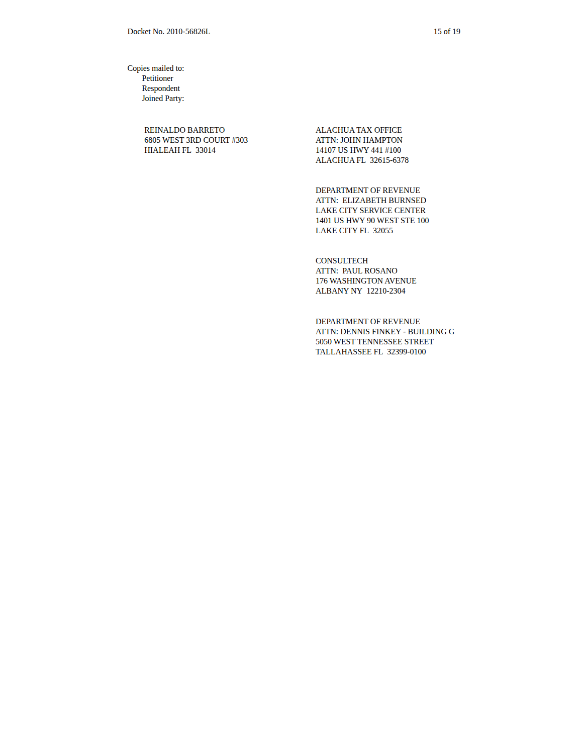Docket No. 2010-56826L
15 of 19
Copies mailed to:
Petitioner
Respondent
Joined Party:
| REINALDO BARRETO 6805 WEST 3RD COURT #303 HIALEAH FL 33014 | ALACHUA TAX OFFICE ATTN: JOHN HAMPTON 14107 US HWY 441 #100 ALACHUA FL 32615-6378 DEPARTMENT OF REVENUE ATTN: ELIZABETH BURNSED LAKE CITY SERVICE CENTER 1401 US HWY 90 WEST STE 100 LAKE CITY FL 32055 CONSULTECH ATTN: PAUL ROSANO 176 WASHINGTON AVENUE ALBANY NY 12210-2304 DEPARTMENT OF REVENUE ATTN: DENNIS FINKEY - BUILDING G 5050 WEST TENNESSEE STREET TALLAHASSEE FL 32399-0100 |